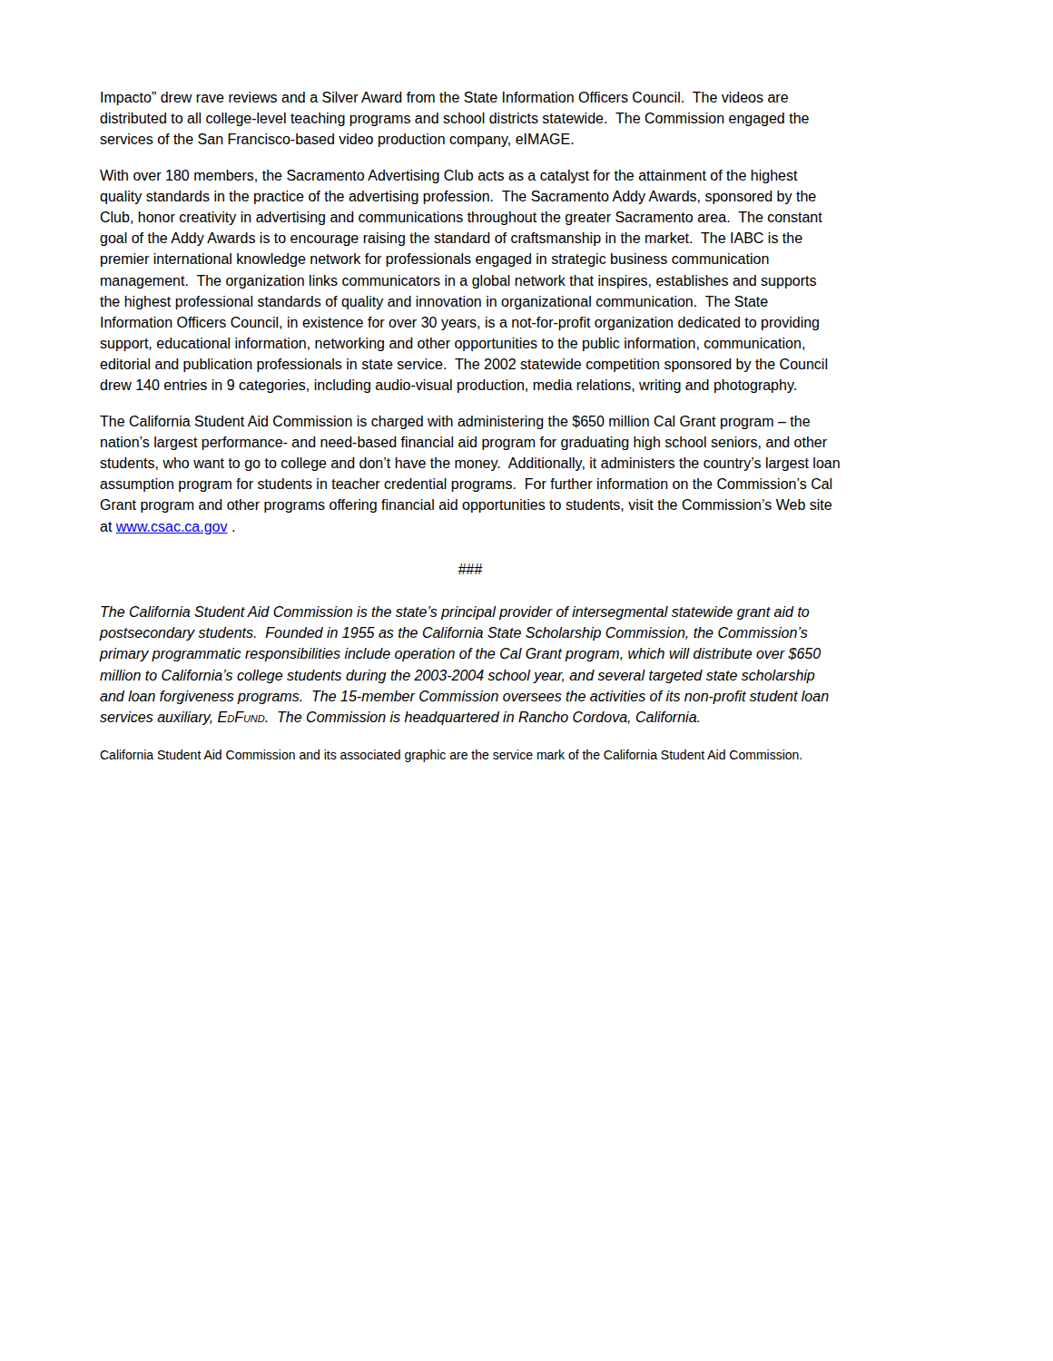Impacto” drew rave reviews and a Silver Award from the State Information Officers Council. The videos are distributed to all college-level teaching programs and school districts statewide. The Commission engaged the services of the San Francisco-based video production company, eIMAGE.
With over 180 members, the Sacramento Advertising Club acts as a catalyst for the attainment of the highest quality standards in the practice of the advertising profession. The Sacramento Addy Awards, sponsored by the Club, honor creativity in advertising and communications throughout the greater Sacramento area. The constant goal of the Addy Awards is to encourage raising the standard of craftsmanship in the market. The IABC is the premier international knowledge network for professionals engaged in strategic business communication management. The organization links communicators in a global network that inspires, establishes and supports the highest professional standards of quality and innovation in organizational communication. The State Information Officers Council, in existence for over 30 years, is a not-for-profit organization dedicated to providing support, educational information, networking and other opportunities to the public information, communication, editorial and publication professionals in state service. The 2002 statewide competition sponsored by the Council drew 140 entries in 9 categories, including audio-visual production, media relations, writing and photography.
The California Student Aid Commission is charged with administering the $650 million Cal Grant program – the nation’s largest performance- and need-based financial aid program for graduating high school seniors, and other students, who want to go to college and don’t have the money. Additionally, it administers the country’s largest loan assumption program for students in teacher credential programs. For further information on the Commission’s Cal Grant program and other programs offering financial aid opportunities to students, visit the Commission’s Web site at www.csac.ca.gov .
###
The California Student Aid Commission is the state’s principal provider of intersegmental statewide grant aid to postsecondary students. Founded in 1955 as the California State Scholarship Commission, the Commission’s primary programmatic responsibilities include operation of the Cal Grant program, which will distribute over $650 million to California’s college students during the 2003-2004 school year, and several targeted state scholarship and loan forgiveness programs. The 15-member Commission oversees the activities of its non-profit student loan services auxiliary, EdFund. The Commission is headquartered in Rancho Cordova, California.
California Student Aid Commission and its associated graphic are the service mark of the California Student Aid Commission.